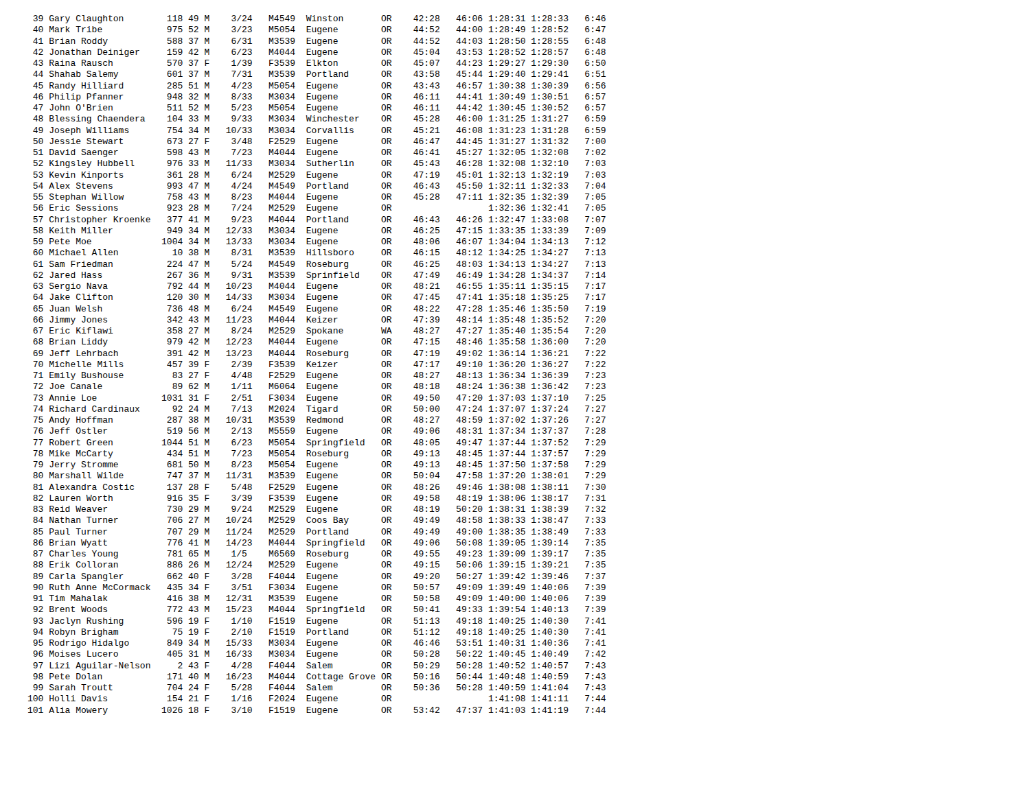39 Gary Claughton        118 49 M    3/24   M4549  Winston       OR    42:28   46:06 1:28:31 1:28:33   6:46
 40 Mark Tribe            975 52 M    3/23   M5054  Eugene        OR    44:52   44:00 1:28:49 1:28:52   6:47
 41 Brian Roddy           588 37 M    6/31   M3539  Eugene        OR    44:52   44:03 1:28:50 1:28:55   6:48
 42 Jonathan Deiniger     159 42 M    6/23   M4044  Eugene        OR    45:04   43:53 1:28:52 1:28:57   6:48
 43 Raina Rausch          570 37 F    1/39   F3539  Elkton        OR    45:07   44:23 1:29:27 1:29:30   6:50
 44 Shahab Salemy         601 37 M    7/31   M3539  Portland      OR    43:58   45:44 1:29:40 1:29:41   6:51
 45 Randy Hilliard        285 51 M    4/23   M5054  Eugene        OR    43:43   46:57 1:30:38 1:30:39   6:56
 46 Philip Pfanner        948 32 M    8/33   M3034  Eugene        OR    46:11   44:41 1:30:49 1:30:51   6:57
 47 John O'Brien          511 52 M    5/23   M5054  Eugene        OR    46:11   44:42 1:30:45 1:30:52   6:57
 48 Blessing Chaendera    104 33 M    9/33   M3034  Winchester    OR    45:28   46:00 1:31:25 1:31:27   6:59
 49 Joseph Williams       754 34 M   10/33   M3034  Corvallis     OR    45:21   46:08 1:31:23 1:31:28   6:59
 50 Jessie Stewart        673 27 F    3/48   F2529  Eugene        OR    46:47   44:45 1:31:27 1:31:32   7:00
 51 David Saenger         598 43 M    7/23   M4044  Eugene        OR    46:41   45:27 1:32:05 1:32:08   7:02
 52 Kingsley Hubbell      976 33 M   11/33   M3034  Sutherlin     OR    45:43   46:28 1:32:08 1:32:10   7:03
 53 Kevin Kinports        361 28 M    6/24   M2529  Eugene        OR    47:19   45:01 1:32:13 1:32:19   7:03
 54 Alex Stevens          993 47 M    4/24   M4549  Portland      OR    46:43   45:50 1:32:11 1:32:33   7:04
 55 Stephan Willow        758 43 M    8/23   M4044  Eugene        OR    45:28   47:11 1:32:35 1:32:39   7:05
 56 Eric Sessions         923 28 M    7/24   M2529  Eugene        OR                  1:32:36 1:32:41   7:05
 57 Christopher Kroenke   377 41 M    9/23   M4044  Portland      OR    46:43   46:26 1:32:47 1:33:08   7:07
 58 Keith Miller          949 34 M   12/33   M3034  Eugene        OR    46:25   47:15 1:33:35 1:33:39   7:09
 59 Pete Moe             1004 34 M   13/33   M3034  Eugene        OR    48:06   46:07 1:34:04 1:34:13   7:12
 60 Michael Allen          10 38 M    8/31   M3539  Hillsboro     OR    46:15   48:12 1:34:25 1:34:27   7:13
 61 Sam Friedman          224 47 M    5/24   M4549  Roseburg      OR    46:25   48:03 1:34:13 1:34:27   7:13
 62 Jared Hass            267 36 M    9/31   M3539  Sprinfield    OR    47:49   46:49 1:34:28 1:34:37   7:14
 63 Sergio Nava           792 44 M   10/23   M4044  Eugene        OR    48:21   46:55 1:35:11 1:35:15   7:17
 64 Jake Clifton          120 30 M   14/33   M3034  Eugene        OR    47:45   47:41 1:35:18 1:35:25   7:17
 65 Juan Welsh            736 48 M    6/24   M4549  Eugene        OR    48:22   47:28 1:35:46 1:35:50   7:19
 66 Jimmy Jones           342 43 M   11/23   M4044  Keizer        OR    47:39   48:14 1:35:48 1:35:52   7:20
 67 Eric Kiflawi          358 27 M    8/24   M2529  Spokane       WA    48:27   47:27 1:35:40 1:35:54   7:20
 68 Brian Liddy           979 42 M   12/23   M4044  Eugene        OR    47:15   48:46 1:35:58 1:36:00   7:20
 69 Jeff Lehrbach         391 42 M   13/23   M4044  Roseburg      OR    47:19   49:02 1:36:14 1:36:21   7:22
 70 Michelle Mills        457 39 F    2/39   F3539  Keizer        OR    47:17   49:10 1:36:20 1:36:27   7:22
 71 Emily Bushouse         83 27 F    4/48   F2529  Eugene        OR    48:27   48:13 1:36:34 1:36:39   7:23
 72 Joe Canale             89 62 M    1/11   M6064  Eugene        OR    48:18   48:24 1:36:38 1:36:42   7:23
 73 Annie Loe            1031 31 F    2/51   F3034  Eugene        OR    49:50   47:20 1:37:03 1:37:10   7:25
 74 Richard Cardinaux      92 24 M    7/13   M2024  Tigard        OR    50:00   47:24 1:37:07 1:37:24   7:27
 75 Andy Hoffman          287 38 M   10/31   M3539  Redmond       OR    48:27   48:59 1:37:02 1:37:26   7:27
 76 Jeff Ostler           519 56 M    2/13   M5559  Eugene        OR    49:06   48:31 1:37:34 1:37:37   7:28
 77 Robert Green         1044 51 M    6/23   M5054  Springfield   OR    48:05   49:47 1:37:44 1:37:52   7:29
 78 Mike McCarty          434 51 M    7/23   M5054  Roseburg      OR    49:13   48:45 1:37:44 1:37:57   7:29
 79 Jerry Stromme         681 50 M    8/23   M5054  Eugene        OR    49:13   48:45 1:37:50 1:37:58   7:29
 80 Marshall Wilde        747 37 M   11/31   M3539  Eugene        OR    50:04   47:58 1:37:20 1:38:01   7:29
 81 Alexandra Costic      137 28 F    5/48   F2529  Eugene        OR    48:26   49:46 1:38:08 1:38:11   7:30
 82 Lauren Worth          916 35 F    3/39   F3539  Eugene        OR    49:58   48:19 1:38:06 1:38:17   7:31
 83 Reid Weaver           730 29 M    9/24   M2529  Eugene        OR    48:19   50:20 1:38:31 1:38:39   7:32
 84 Nathan Turner         706 27 M   10/24   M2529  Coos Bay      OR    49:49   48:58 1:38:33 1:38:47   7:33
 85 Paul Turner           707 29 M   11/24   M2529  Portland      OR    49:49   49:00 1:38:35 1:38:49   7:33
 86 Brian Wyatt           776 41 M   14/23   M4044  Springfield   OR    49:06   50:08 1:39:05 1:39:14   7:35
 87 Charles Young         781 65 M    1/5    M6569  Roseburg      OR    49:55   49:23 1:39:09 1:39:17   7:35
 88 Erik Colloran         886 26 M   12/24   M2529  Eugene        OR    49:15   50:06 1:39:15 1:39:21   7:35
 89 Carla Spangler        662 40 F    3/28   F4044  Eugene        OR    49:20   50:27 1:39:42 1:39:46   7:37
 90 Ruth Anne McCormack   435 34 F    3/51   F3034  Eugene        OR    50:57   49:09 1:39:49 1:40:06   7:39
 91 Tim Mahalak           416 38 M   12/31   M3539  Eugene        OR    50:58   49:09 1:40:00 1:40:06   7:39
 92 Brent Woods           772 43 M   15/23   M4044  Springfield   OR    50:41   49:33 1:39:54 1:40:13   7:39
 93 Jaclyn Rushing        596 19 F    1/10   F1519  Eugene        OR    51:13   49:18 1:40:25 1:40:30   7:41
 94 Robyn Brigham          75 19 F    2/10   F1519  Portland      OR    51:12   49:18 1:40:25 1:40:30   7:41
 95 Rodrigo Hidalgo       849 34 M   15/33   M3034  Eugene        OR    46:46   53:51 1:40:31 1:40:36   7:41
 96 Moises Lucero         405 31 M   16/33   M3034  Eugene        OR    50:28   50:22 1:40:45 1:40:49   7:42
 97 Lizi Aguilar-Nelson     2 43 F    4/28   F4044  Salem         OR    50:29   50:28 1:40:52 1:40:57   7:43
 98 Pete Dolan            171 40 M   16/23   M4044  Cottage Grove OR    50:16   50:44 1:40:48 1:40:59   7:43
 99 Sarah Troutt          704 24 F    5/28   F4044  Salem         OR    50:36   50:28 1:40:59 1:41:04   7:43
100 Holli Davis           154 21 F    1/16   F2024  Eugene        OR                  1:41:08 1:41:11   7:44
101 Alia Mowery          1026 18 F    3/10   F1519  Eugene        OR    53:42   47:37 1:41:03 1:41:19   7:44